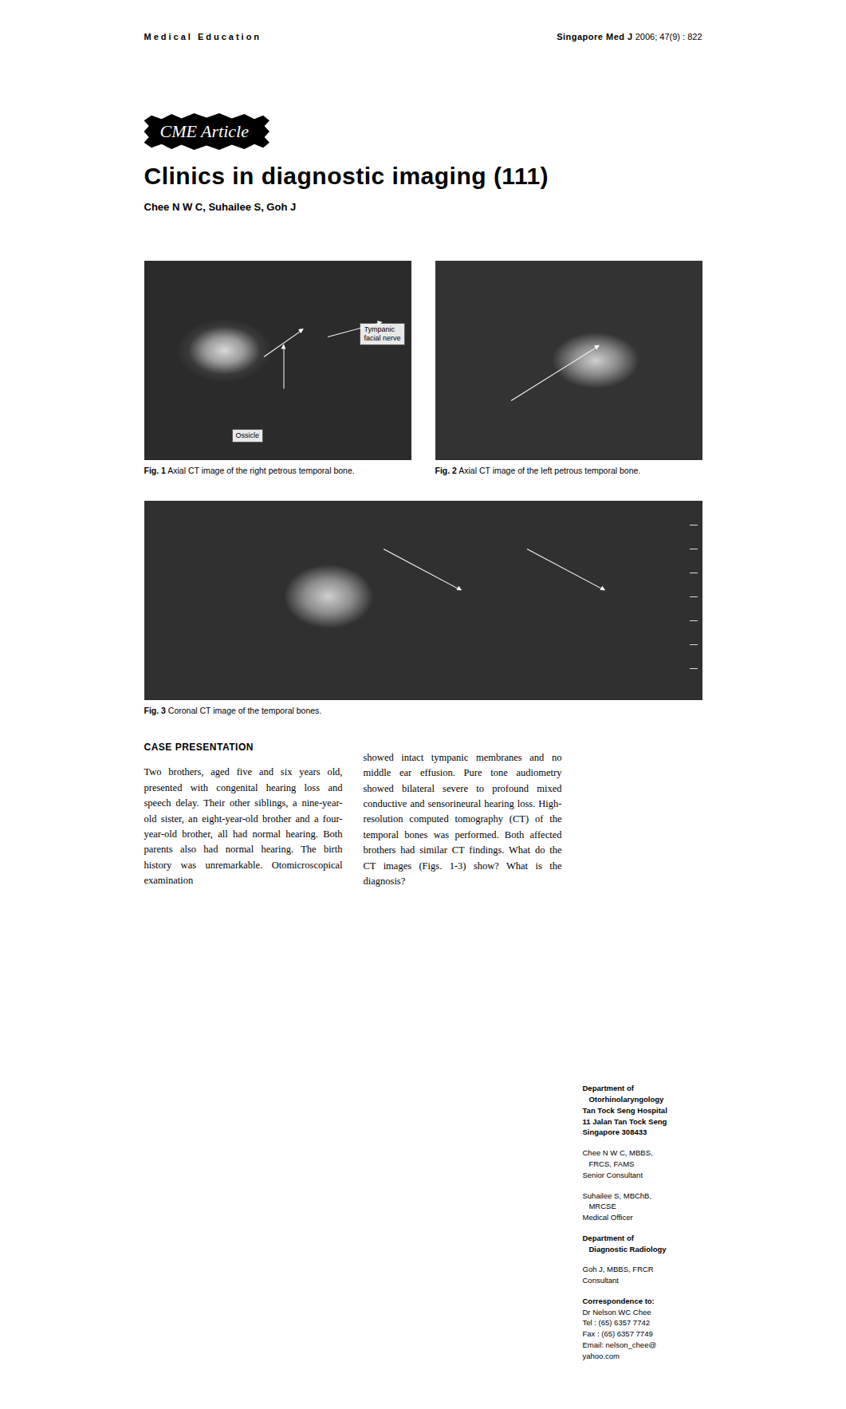Medical Education
Singapore Med J 2006; 47(9) : 822
CME Article
Clinics in diagnostic imaging (111)
Chee N W C, Suhailee S, Goh J
Tympanic
facial nerve
Ossicle
Fig. 1 Axial CT image of the right petrous temporal bone.
Fig. 2 Axial CT image of the left petrous temporal bone.
Fig. 3 Coronal CT image of the temporal bones.
CASE PRESENTATION
Two brothers, aged five and six years old, presented with congenital hearing loss and speech delay. Their other siblings, a nine-year-old sister, an eight-year-old brother and a four-year-old brother, all had normal hearing. Both parents also had normal hearing. The birth history was unremarkable. Otomicroscopical examination
showed intact tympanic membranes and no middle ear effusion. Pure tone audiometry showed bilateral severe to profound mixed conductive and sensorineural hearing loss. High-resolution computed tomography (CT) of the temporal bones was performed. Both affected brothers had similar CT findings. What do the CT images (Figs. 1-3) show? What is the diagnosis?
Department of
Otorhinolaryngology
Tan Tock Seng Hospital
11 Jalan Tan Tock Seng
Singapore 308433
Chee N W C, MBBS,
FRCS, FAMS
Senior Consultant
Suhailee S, MBChB,
MRCSE
Medical Officer
Department of
Diagnostic Radiology
Goh J, MBBS, FRCR
Consultant
Correspondence to: Dr Nelson WC Chee
Tel : (65) 6357 7742
Fax : (65) 6357 7749
Email: nelson_chee@
yahoo.com